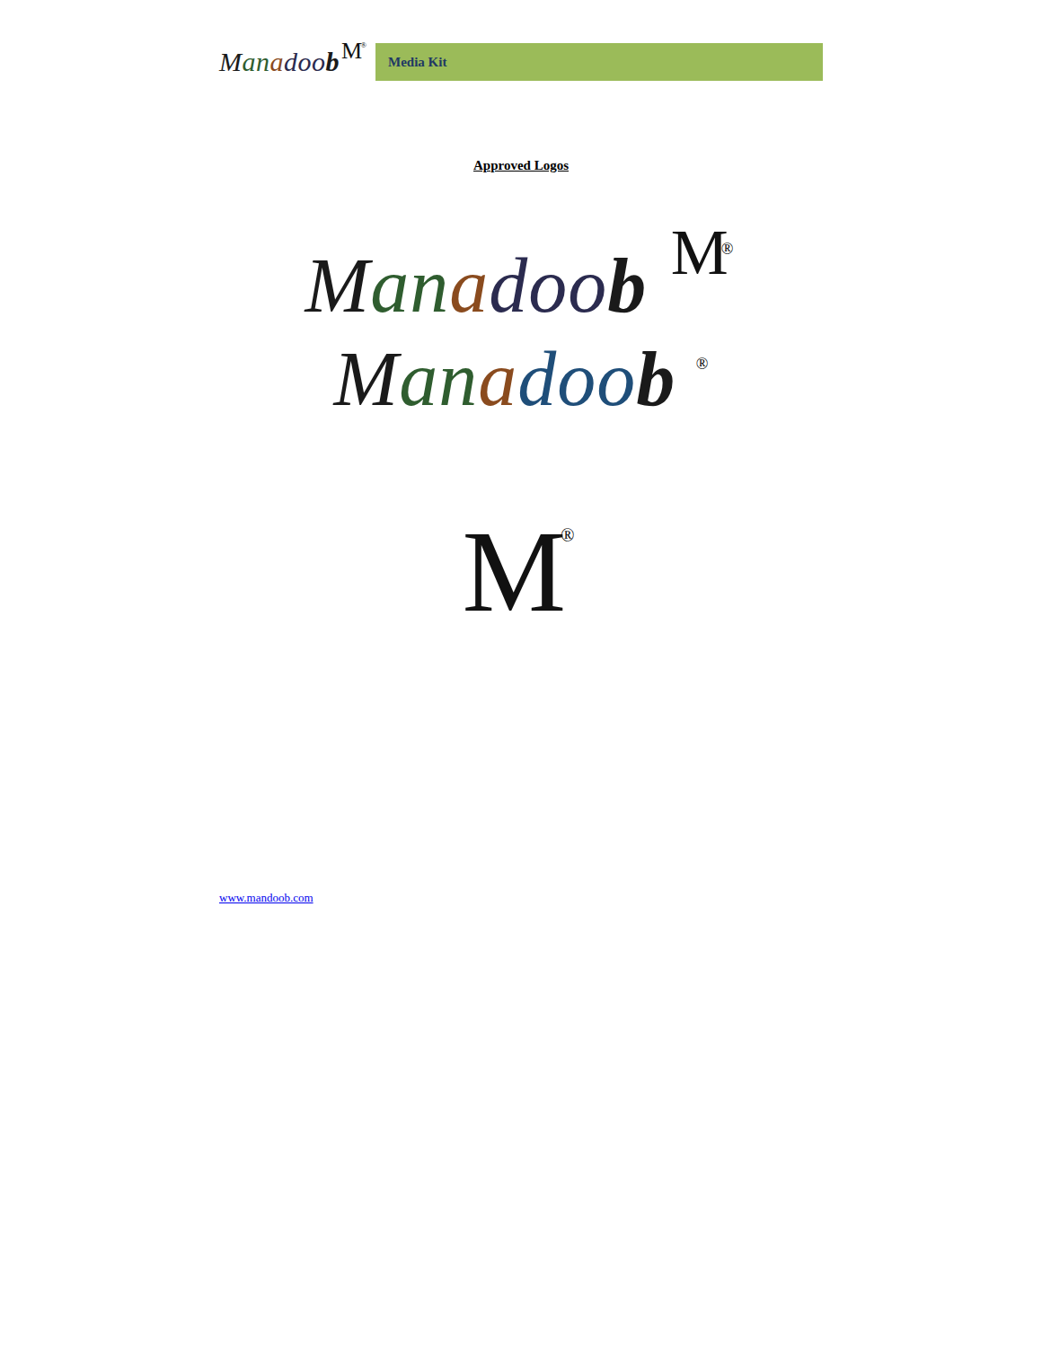Man adoo b M®
Media Kit
Approved Logos
Man adoo b M®
Man adoo b ®
M®
www.mandoob.com